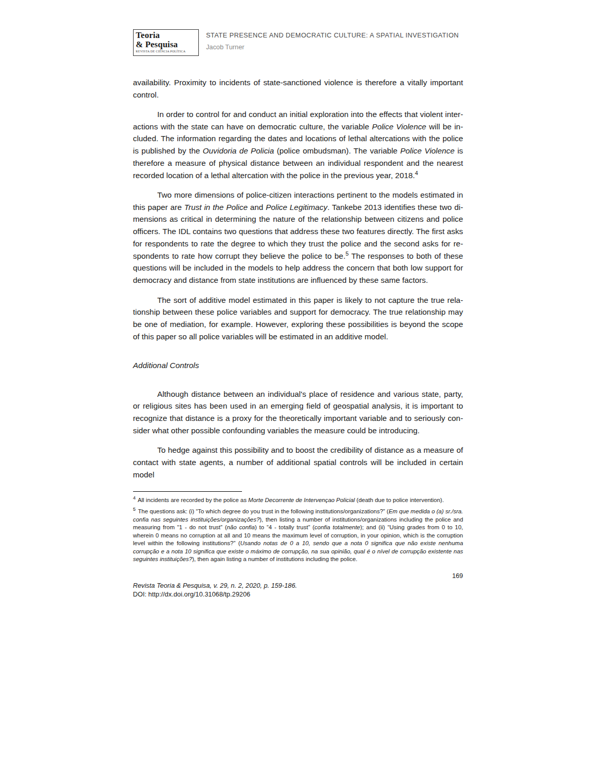Teoria & Pesquisa Revista de Ciência Política
State presence and democratic culture: a spatial investigation
Jacob Turner
availability. Proximity to incidents of state-sanctioned violence is therefore a vitally important control.
In order to control for and conduct an initial exploration into the effects that violent interactions with the state can have on democratic culture, the variable Police Violence will be included. The information regarding the dates and locations of lethal altercations with the police is published by the Ouvidoria de Policia (police ombudsman). The variable Police Violence is therefore a measure of physical distance between an individual respondent and the nearest recorded location of a lethal altercation with the police in the previous year, 2018.4
Two more dimensions of police-citizen interactions pertinent to the models estimated in this paper are Trust in the Police and Police Legitimacy. Tankebe 2013 identifies these two dimensions as critical in determining the nature of the relationship between citizens and police officers. The IDL contains two questions that address these two features directly. The first asks for respondents to rate the degree to which they trust the police and the second asks for respondents to rate how corrupt they believe the police to be.5 The responses to both of these questions will be included in the models to help address the concern that both low support for democracy and distance from state institutions are influenced by these same factors.
The sort of additive model estimated in this paper is likely to not capture the true relationship between these police variables and support for democracy. The true relationship may be one of mediation, for example. However, exploring these possibilities is beyond the scope of this paper so all police variables will be estimated in an additive model.
Additional Controls
Although distance between an individual's place of residence and various state, party, or religious sites has been used in an emerging field of geospatial analysis, it is important to recognize that distance is a proxy for the theoretically important variable and to seriously consider what other possible confounding variables the measure could be introducing.
To hedge against this possibility and to boost the credibility of distance as a measure of contact with state agents, a number of additional spatial controls will be included in certain model
4 All incidents are recorded by the police as Morte Decorrente de Intervençao Policial (death due to police intervention).
5 The questions ask: (i) “To which degree do you trust in the following institutions/organizations?” (Em que medida o (a) sr./sra. confia nas seguintes instituições/organizações?), then listing a number of institutions/organizations including the police and measuring from “1 - do not trust” (não confia) to “4 - totally trust” (confia totalmente); and (ii) “Using grades from 0 to 10, wherein 0 means no corruption at all and 10 means the maximum level of corruption, in your opinion, which is the corruption level within the following institutions?” (Usando notas de 0 a 10, sendo que a nota 0 significa que não existe nenhuma corrupção e a nota 10 significa que existe o máximo de corrupção, na sua opinião, qual é o nível de corrupção existente nas seguintes instituições?), then again listing a number of institutions including the police.
169
Revista Teoria & Pesquisa, v. 29, n. 2, 2020, p. 159-186.
DOI: http://dx.doi.org/10.31068/tp.29206